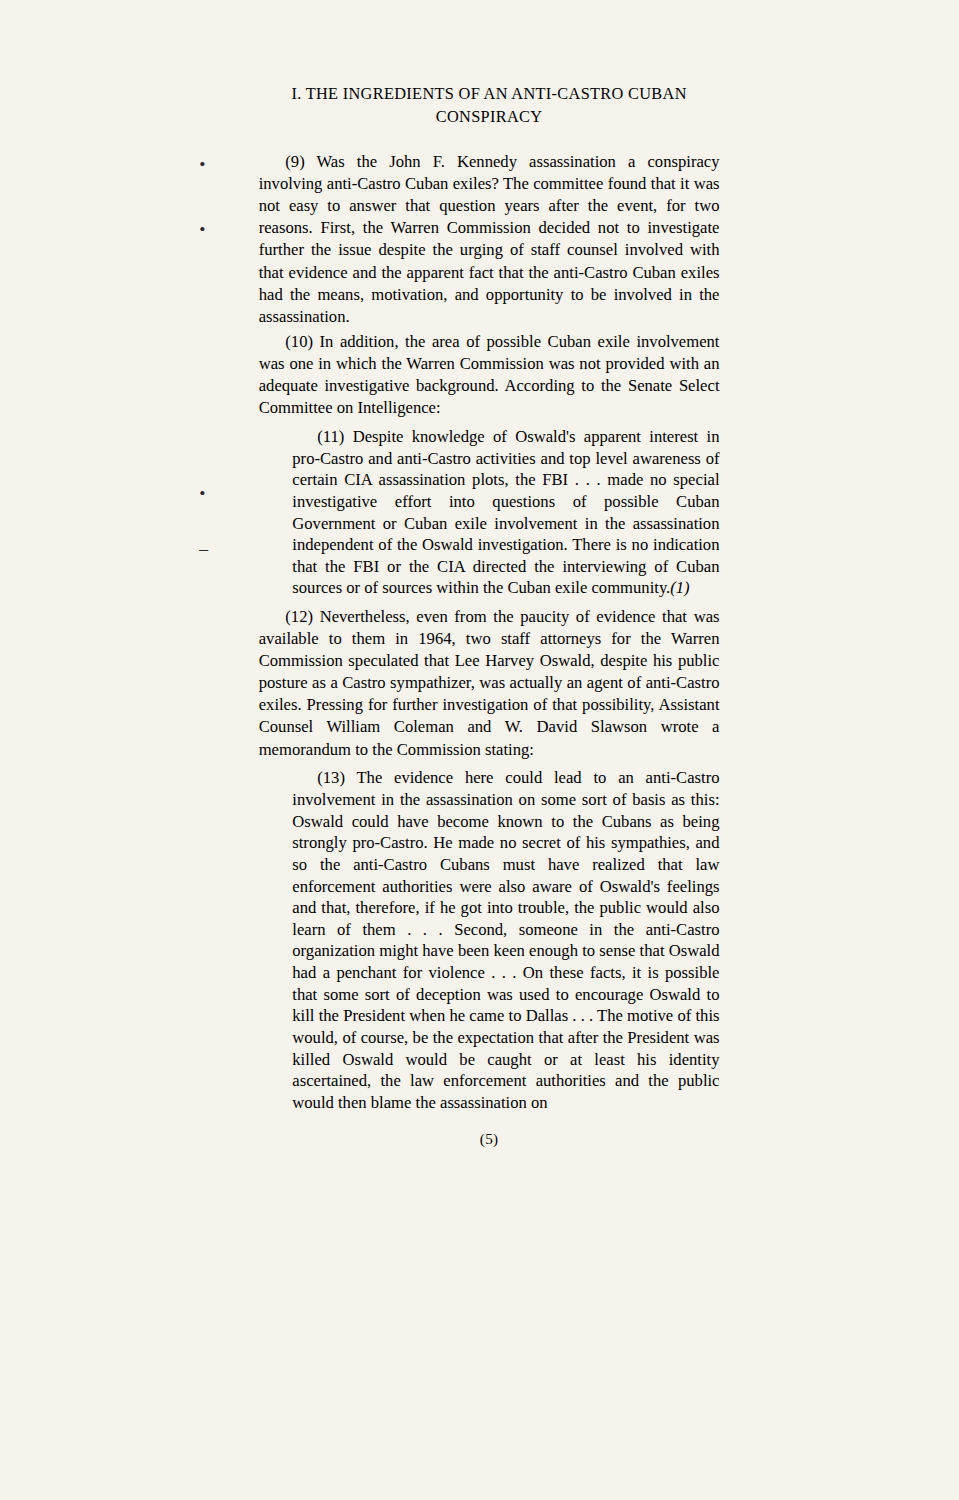• • • –
I. THE INGREDIENTS OF AN ANTI-CASTRO CUBAN
CONSPIRACY
(9) Was the John F. Kennedy assassination a conspiracy involving anti-Castro Cuban exiles? The committee found that it was not easy to answer that question years after the event, for two reasons. First, the Warren Commission decided not to investigate further the issue despite the urging of staff counsel involved with that evidence and the apparent fact that the anti-Castro Cuban exiles had the means, motivation, and opportunity to be involved in the assassination.
(10) In addition, the area of possible Cuban exile involvement was one in which the Warren Commission was not provided with an adequate investigative background. According to the Senate Select Committee on Intelligence:
(11) Despite knowledge of Oswald's apparent interest in pro-Castro and anti-Castro activities and top level awareness of certain CIA assassination plots, the FBI . . . made no special investigative effort into questions of possible Cuban Government or Cuban exile involvement in the assassination independent of the Oswald investigation. There is no indication that the FBI or the CIA directed the interviewing of Cuban sources or of sources within the Cuban exile community.(1)
(12) Nevertheless, even from the paucity of evidence that was available to them in 1964, two staff attorneys for the Warren Commission speculated that Lee Harvey Oswald, despite his public posture as a Castro sympathizer, was actually an agent of anti-Castro exiles. Pressing for further investigation of that possibility, Assistant Counsel William Coleman and W. David Slawson wrote a memorandum to the Commission stating:
(13) The evidence here could lead to an anti-Castro involvement in the assassination on some sort of basis as this: Oswald could have become known to the Cubans as being strongly pro-Castro. He made no secret of his sympathies, and so the anti-Castro Cubans must have realized that law enforcement authorities were also aware of Oswald's feelings and that, therefore, if he got into trouble, the public would also learn of them . . . Second, someone in the anti-Castro organization might have been keen enough to sense that Oswald had a penchant for violence . . . On these facts, it is possible that some sort of deception was used to encourage Oswald to kill the President when he came to Dallas . . . The motive of this would, of course, be the expectation that after the President was killed Oswald would be caught or at least his identity ascertained, the law enforcement authorities and the public would then blame the assassination on
(5)